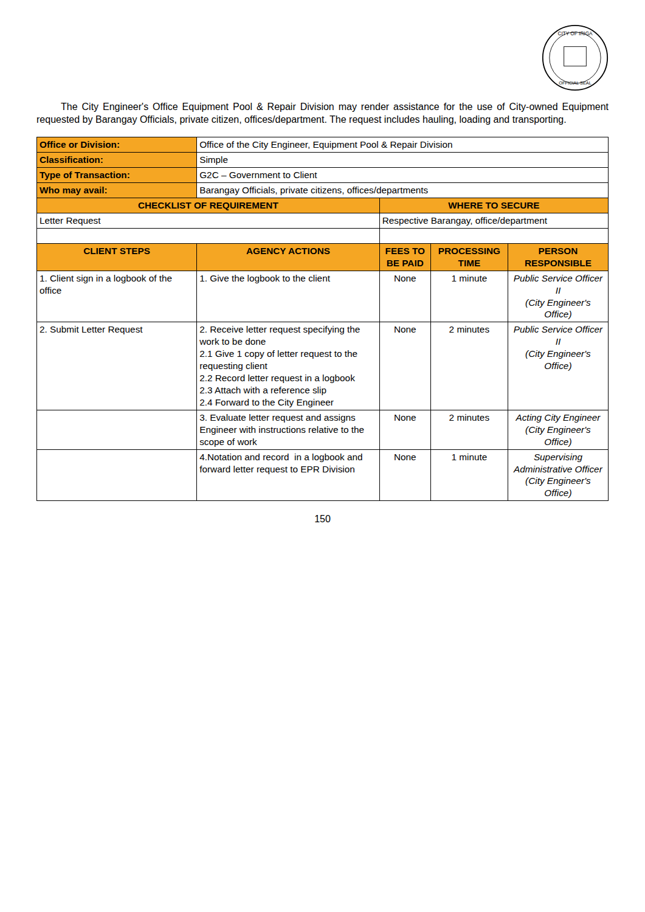The City Engineer's Office Equipment Pool & Repair Division may render assistance for the use of City-owned Equipment requested by Barangay Officials, private citizen, offices/department. The request includes hauling, loading and transporting.
| Office or Division: | Office of the City Engineer, Equipment Pool & Repair Division |
| Classification: | Simple |
| Type of Transaction: | G2C – Government to Client |
| Who may avail: | Barangay Officials, private citizens, offices/departments |
| CHECKLIST OF REQUIREMENT | WHERE TO SECURE |
| Letter Request | Respective Barangay, office/department |
| CLIENT STEPS | AGENCY ACTIONS | FEES TO BE PAID | PROCESSING TIME | PERSON RESPONSIBLE |
| 1. Client sign in a logbook of the office | 1. Give the logbook to the client | None | 1 minute | Public Service Officer II (City Engineer's Office) |
| 2. Submit Letter Request | 2. Receive letter request specifying the work to be done 2.1 Give 1 copy of letter request to the requesting client 2.2 Record letter request in a logbook 2.3 Attach with a reference slip 2.4 Forward to the City Engineer | None | 2 minutes | Public Service Officer II (City Engineer's Office) |
| | 3. Evaluate letter request and assigns Engineer with instructions relative to the scope of work | None | 2 minutes | Acting City Engineer (City Engineer's Office) |
| | 4.Notation and record in a logbook and forward letter request to EPR Division | None | 1 minute | Supervising Administrative Officer (City Engineer's Office) |
150